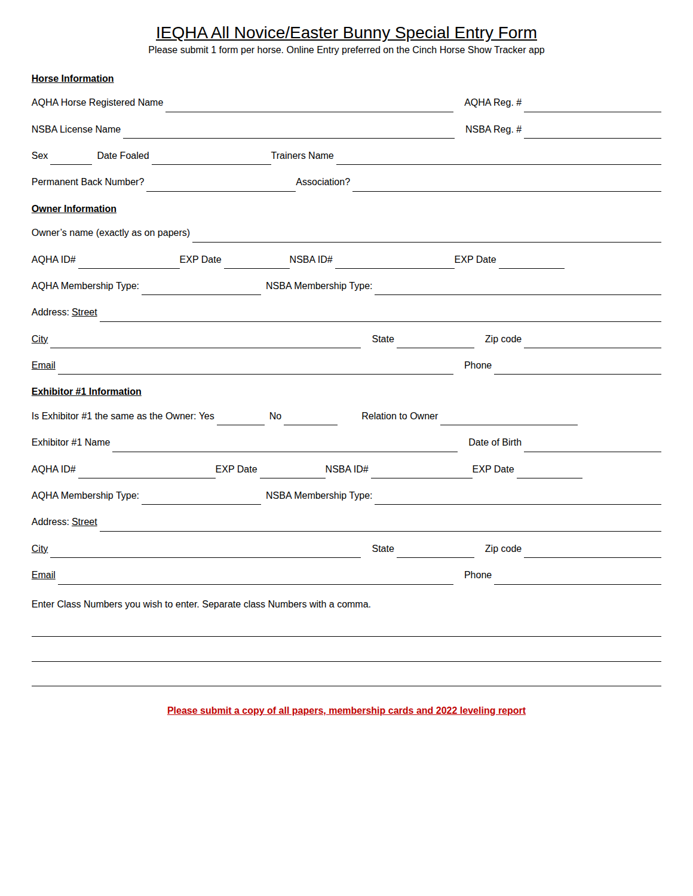IEQHA All Novice/Easter Bunny Special Entry Form
Please submit 1 form per horse. Online Entry preferred on the Cinch Horse Show Tracker app
Horse Information
AQHA Horse Registered Name AQHA Reg. #
NSBA License Name NSBA Reg. #
Sex Date Foaled Trainers Name
Permanent Back Number? Association?
Owner Information
Owner’s name (exactly as on papers)
AQHA ID# EXP Date NSBA ID# EXP Date
AQHA Membership Type: NSBA Membership Type:
Address: Street
City State Zip code
Email Phone
Exhibitor #1 Information
Is Exhibitor #1 the same as the Owner: Yes No Relation to Owner
Exhibitor #1 Name Date of Birth
AQHA ID# EXP Date NSBA ID# EXP Date
AQHA Membership Type: NSBA Membership Type:
Address: Street
City State Zip code
Email Phone
Enter Class Numbers you wish to enter. Separate class Numbers with a comma.
Please submit a copy of all papers, membership cards and 2022 leveling report